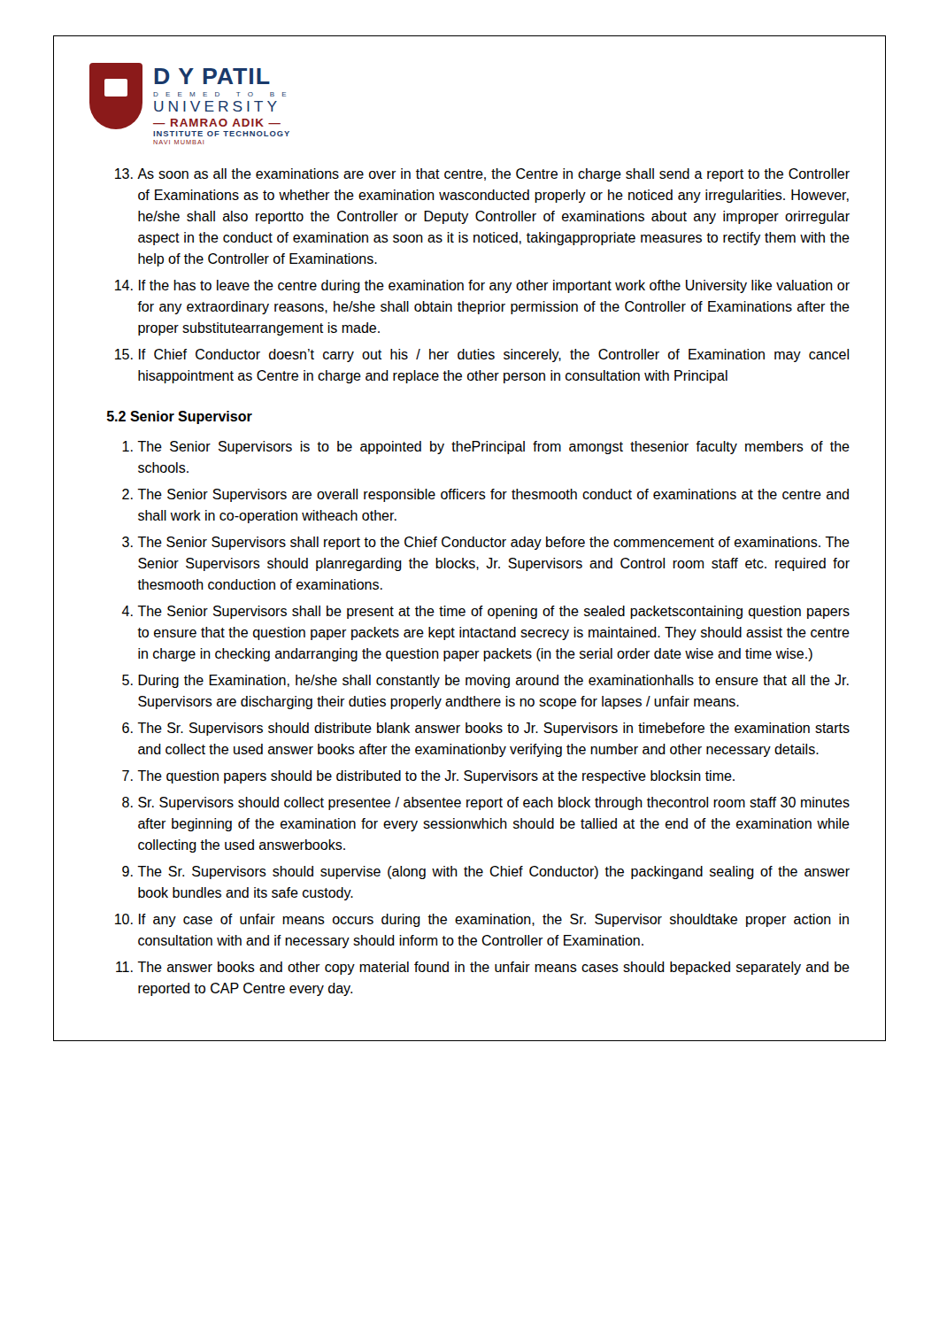D Y PATIL
D E E M E D T O B E
UNIVERSITY
— RAMRAO ADIK —
INSTITUTE OF TECHNOLOGY
NAVI MUMBAI
As soon as all the examinations are over in that centre, the Centre in charge shall send a report to the Controller of Examinations as to whether the examination wasconducted properly or he noticed any irregularities. However, he/she shall also reportto the Controller or Deputy Controller of examinations about any improper orirregular aspect in the conduct of examination as soon as it is noticed, takingappropriate measures to rectify them with the help of the Controller of Examinations.
If the has to leave the centre during the examination for any other important work ofthe University like valuation or for any extraordinary reasons, he/she shall obtain theprior permission of the Controller of Examinations after the proper substitutearrangement is made.
If Chief Conductor doesn’t carry out his / her duties sincerely, the Controller of Examination may cancel hisappointment as Centre in charge and replace the other person in consultation with Principal
5.2 Senior Supervisor
The Senior Supervisors is to be appointed by thePrincipal from amongst thesenior faculty members of the schools.
The Senior Supervisors are overall responsible officers for thesmooth conduct of examinations at the centre and shall work in co-operation witheach other.
The Senior Supervisors shall report to the Chief Conductor aday before the commencement of examinations. The Senior Supervisors should planregarding the blocks, Jr. Supervisors and Control room staff etc. required for thesmooth conduction of examinations.
The Senior Supervisors shall be present at the time of opening of the sealed packetscontaining question papers to ensure that the question paper packets are kept intactand secrecy is maintained. They should assist the centre in charge in checking andarranging the question paper packets (in the serial order date wise and time wise.)
During the Examination, he/she shall constantly be moving around the examinationhalls to ensure that all the Jr. Supervisors are discharging their duties properly andthere is no scope for lapses / unfair means.
The Sr. Supervisors should distribute blank answer books to Jr. Supervisors in timebefore the examination starts and collect the used answer books after the examinationby verifying the number and other necessary details.
The question papers should be distributed to the Jr. Supervisors at the respective blocksin time.
Sr. Supervisors should collect presentee / absentee report of each block through thecontrol room staff 30 minutes after beginning of the examination for every sessionwhich should be tallied at the end of the examination while collecting the used answerbooks.
The Sr. Supervisors should supervise (along with the Chief Conductor) the packingand sealing of the answer book bundles and its safe custody.
If any case of unfair means occurs during the examination, the Sr. Supervisor shouldtake proper action in consultation with and if necessary should inform to the Controller of Examination.
The answer books and other copy material found in the unfair means cases should bepacked separately and be reported to CAP Centre every day.